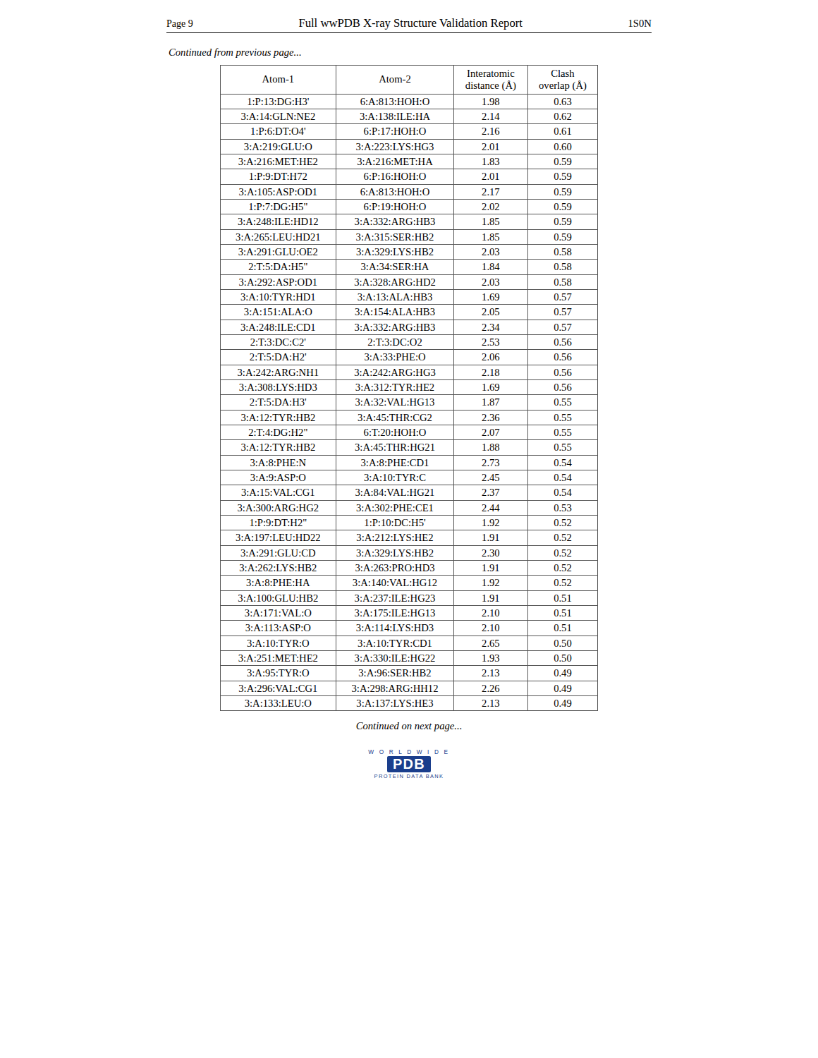Page 9
Full wwPDB X-ray Structure Validation Report
1S0N
Continued from previous page...
Close contacts / clashes
| Atom-1 | Atom-2 | Interatomic distance (Å) | Clash overlap (Å) |
| --- | --- | --- | --- |
| 1:P:13:DG:H3' | 6:A:813:HOH:O | 1.98 | 0.63 |
| 3:A:14:GLN:NE2 | 3:A:138:ILE:HA | 2.14 | 0.62 |
| 1:P:6:DT:O4' | 6:P:17:HOH:O | 2.16 | 0.61 |
| 3:A:219:GLU:O | 3:A:223:LYS:HG3 | 2.01 | 0.60 |
| 3:A:216:MET:HE2 | 3:A:216:MET:HA | 1.83 | 0.59 |
| 1:P:9:DT:H72 | 6:P:16:HOH:O | 2.01 | 0.59 |
| 3:A:105:ASP:OD1 | 6:A:813:HOH:O | 2.17 | 0.59 |
| 1:P:7:DG:H5" | 6:P:19:HOH:O | 2.02 | 0.59 |
| 3:A:248:ILE:HD12 | 3:A:332:ARG:HB3 | 1.85 | 0.59 |
| 3:A:265:LEU:HD21 | 3:A:315:SER:HB2 | 1.85 | 0.59 |
| 3:A:291:GLU:OE2 | 3:A:329:LYS:HB2 | 2.03 | 0.58 |
| 2:T:5:DA:H5" | 3:A:34:SER:HA | 1.84 | 0.58 |
| 3:A:292:ASP:OD1 | 3:A:328:ARG:HD2 | 2.03 | 0.58 |
| 3:A:10:TYR:HD1 | 3:A:13:ALA:HB3 | 1.69 | 0.57 |
| 3:A:151:ALA:O | 3:A:154:ALA:HB3 | 2.05 | 0.57 |
| 3:A:248:ILE:CD1 | 3:A:332:ARG:HB3 | 2.34 | 0.57 |
| 2:T:3:DC:C2' | 2:T:3:DC:O2 | 2.53 | 0.56 |
| 2:T:5:DA:H2' | 3:A:33:PHE:O | 2.06 | 0.56 |
| 3:A:242:ARG:NH1 | 3:A:242:ARG:HG3 | 2.18 | 0.56 |
| 3:A:308:LYS:HD3 | 3:A:312:TYR:HE2 | 1.69 | 0.56 |
| 2:T:5:DA:H3' | 3:A:32:VAL:HG13 | 1.87 | 0.55 |
| 3:A:12:TYR:HB2 | 3:A:45:THR:CG2 | 2.36 | 0.55 |
| 2:T:4:DG:H2" | 6:T:20:HOH:O | 2.07 | 0.55 |
| 3:A:12:TYR:HB2 | 3:A:45:THR:HG21 | 1.88 | 0.55 |
| 3:A:8:PHE:N | 3:A:8:PHE:CD1 | 2.73 | 0.54 |
| 3:A:9:ASP:O | 3:A:10:TYR:C | 2.45 | 0.54 |
| 3:A:15:VAL:CG1 | 3:A:84:VAL:HG21 | 2.37 | 0.54 |
| 3:A:300:ARG:HG2 | 3:A:302:PHE:CE1 | 2.44 | 0.53 |
| 1:P:9:DT:H2" | 1:P:10:DC:H5' | 1.92 | 0.52 |
| 3:A:197:LEU:HD22 | 3:A:212:LYS:HE2 | 1.91 | 0.52 |
| 3:A:291:GLU:CD | 3:A:329:LYS:HB2 | 2.30 | 0.52 |
| 3:A:262:LYS:HB2 | 3:A:263:PRO:HD3 | 1.91 | 0.52 |
| 3:A:8:PHE:HA | 3:A:140:VAL:HG12 | 1.92 | 0.52 |
| 3:A:100:GLU:HB2 | 3:A:237:ILE:HG23 | 1.91 | 0.51 |
| 3:A:171:VAL:O | 3:A:175:ILE:HG13 | 2.10 | 0.51 |
| 3:A:113:ASP:O | 3:A:114:LYS:HD3 | 2.10 | 0.51 |
| 3:A:10:TYR:O | 3:A:10:TYR:CD1 | 2.65 | 0.50 |
| 3:A:251:MET:HE2 | 3:A:330:ILE:HG22 | 1.93 | 0.50 |
| 3:A:95:TYR:O | 3:A:96:SER:HB2 | 2.13 | 0.49 |
| 3:A:296:VAL:CG1 | 3:A:298:ARG:HH12 | 2.26 | 0.49 |
| 3:A:133:LEU:O | 3:A:137:LYS:HE3 | 2.13 | 0.49 |
Continued on next page...
W O R L D W I D E PDB PROTEIN DATA BANK